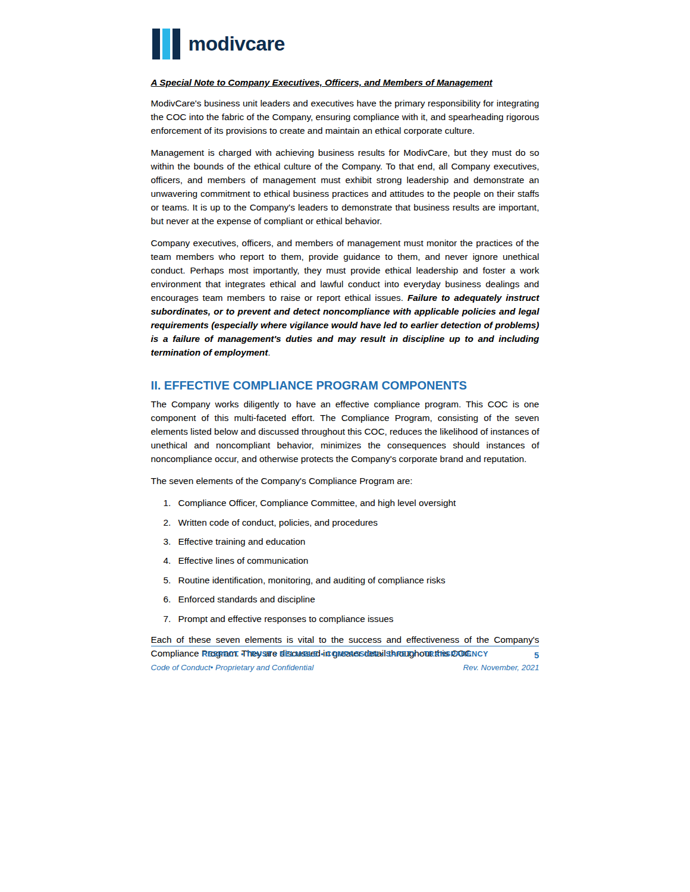modivcare
A Special Note to Company Executives, Officers, and Members of Management
ModivCare's business unit leaders and executives have the primary responsibility for integrating the COC into the fabric of the Company, ensuring compliance with it, and spearheading rigorous enforcement of its provisions to create and maintain an ethical corporate culture.
Management is charged with achieving business results for ModivCare, but they must do so within the bounds of the ethical culture of the Company. To that end, all Company executives, officers, and members of management must exhibit strong leadership and demonstrate an unwavering commitment to ethical business practices and attitudes to the people on their staffs or teams. It is up to the Company's leaders to demonstrate that business results are important, but never at the expense of compliant or ethical behavior.
Company executives, officers, and members of management must monitor the practices of the team members who report to them, provide guidance to them, and never ignore unethical conduct. Perhaps most importantly, they must provide ethical leadership and foster a work environment that integrates ethical and lawful conduct into everyday business dealings and encourages team members to raise or report ethical issues. Failure to adequately instruct subordinates, or to prevent and detect noncompliance with applicable policies and legal requirements (especially where vigilance would have led to earlier detection of problems) is a failure of management's duties and may result in discipline up to and including termination of employment.
II. EFFECTIVE COMPLIANCE PROGRAM COMPONENTS
The Company works diligently to have an effective compliance program. This COC is one component of this multi-faceted effort. The Compliance Program, consisting of the seven elements listed below and discussed throughout this COC, reduces the likelihood of instances of unethical and noncompliant behavior, minimizes the consequences should instances of noncompliance occur, and otherwise protects the Company's corporate brand and reputation.
The seven elements of the Company's Compliance Program are:
Compliance Officer, Compliance Committee, and high level oversight
Written code of conduct, policies, and procedures
Effective training and education
Effective lines of communication
Routine identification, monitoring, and auditing of compliance risks
Enforced standards and discipline
Prompt and effective responses to compliance issues
Each of these seven elements is vital to the success and effectiveness of the Company's Compliance Program. They are discussed in greater detail throughout this COC.
RESPECT • TRUST • RELIABLE • COMPASSION • SAFETY • TRANSPARENCY 5
Code of Conduct• Proprietary and Confidential Rev. November, 2021